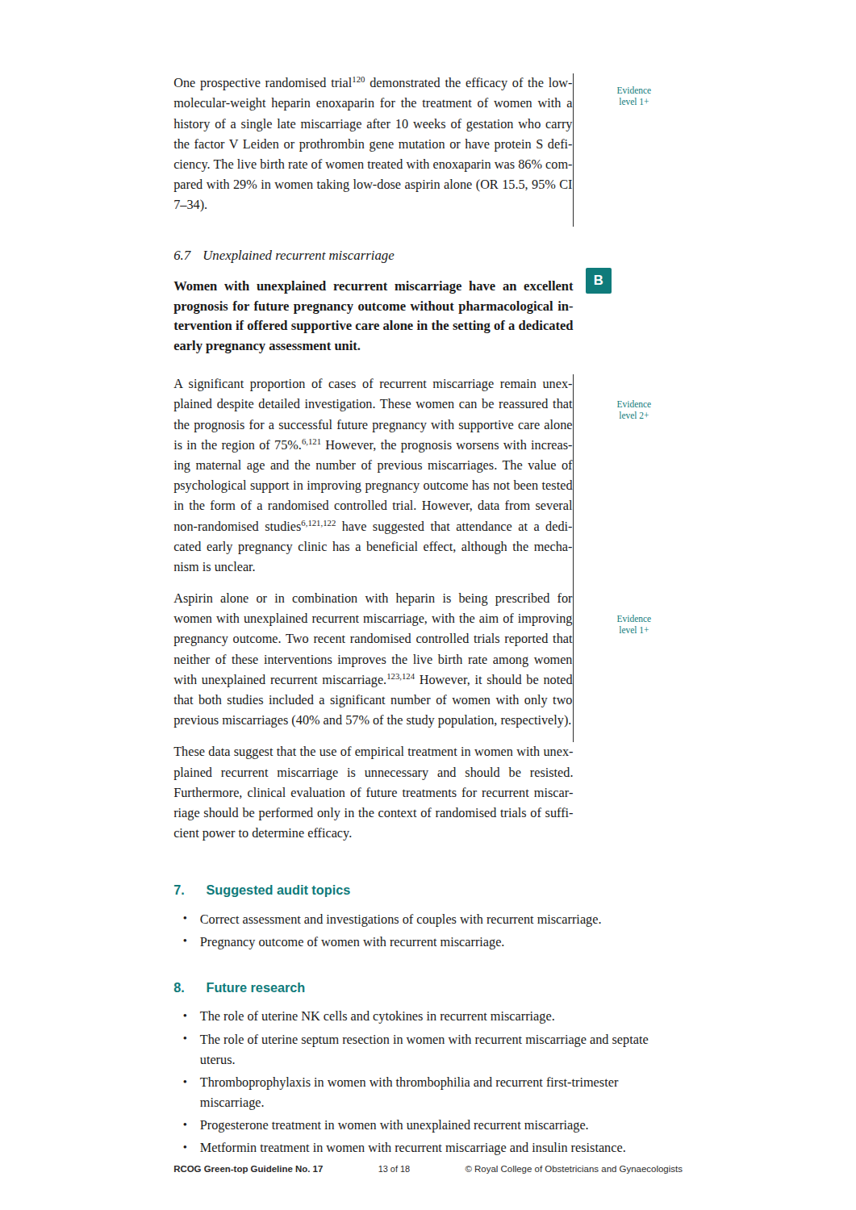One prospective randomised trial120 demonstrated the efficacy of the low-molecular-weight heparin enoxaparin for the treatment of women with a history of a single late miscarriage after 10 weeks of gestation who carry the factor V Leiden or prothrombin gene mutation or have protein S deficiency. The live birth rate of women treated with enoxaparin was 86% compared with 29% in women taking low-dose aspirin alone (OR 15.5, 95% CI 7–34).
Evidence
level 1+
6.7 Unexplained recurrent miscarriage
Women with unexplained recurrent miscarriage have an excellent prognosis for future pregnancy outcome without pharmacological intervention if offered supportive care alone in the setting of a dedicated early pregnancy assessment unit.
B
A significant proportion of cases of recurrent miscarriage remain unexplained despite detailed investigation. These women can be reassured that the prognosis for a successful future pregnancy with supportive care alone is in the region of 75%.6,121 However, the prognosis worsens with increasing maternal age and the number of previous miscarriages. The value of psychological support in improving pregnancy outcome has not been tested in the form of a randomised controlled trial. However, data from several non-randomised studies6,121,122 have suggested that attendance at a dedicated early pregnancy clinic has a beneficial effect, although the mechanism is unclear.
Evidence
level 2+
Aspirin alone or in combination with heparin is being prescribed for women with unexplained recurrent miscarriage, with the aim of improving pregnancy outcome. Two recent randomised controlled trials reported that neither of these interventions improves the live birth rate among women with unexplained recurrent miscarriage.123,124 However, it should be noted that both studies included a significant number of women with only two previous miscarriages (40% and 57% of the study population, respectively).
Evidence
level 1+
These data suggest that the use of empirical treatment in women with unexplained recurrent miscarriage is unnecessary and should be resisted. Furthermore, clinical evaluation of future treatments for recurrent miscarriage should be performed only in the context of randomised trials of sufficient power to determine efficacy.
7. Suggested audit topics
Correct assessment and investigations of couples with recurrent miscarriage.
Pregnancy outcome of women with recurrent miscarriage.
8. Future research
The role of uterine NK cells and cytokines in recurrent miscarriage.
The role of uterine septum resection in women with recurrent miscarriage and septate uterus.
Thromboprophylaxis in women with thrombophilia and recurrent first-trimester miscarriage.
Progesterone treatment in women with unexplained recurrent miscarriage.
Metformin treatment in women with recurrent miscarriage and insulin resistance.
RCOG Green-top Guideline No. 17
13 of 18
© Royal College of Obstetricians and Gynaecologists